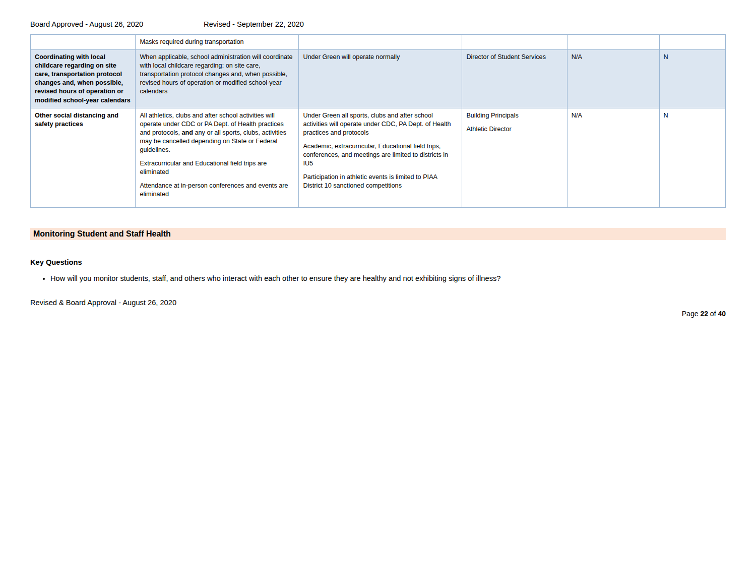Board Approved - August 26, 2020 Revised - September 22, 2020
| | Masks required during transportation | | | | |
| Coordinating with local childcare regarding on site care, transportation protocol changes and, when possible, revised hours of operation or modified school-year calendars | When applicable, school administration will coordinate with local childcare regarding: on site care, transportation protocol changes and, when possible, revised hours of operation or modified school-year calendars | Under Green will operate normally | Director of Student Services | N/A | N |
| Other social distancing and safety practices | All athletics, clubs and after school activities will operate under CDC or PA Dept. of Health practices and protocols, and any or all sports, clubs, activities may be cancelled depending on State or Federal guidelines. Extracurricular and Educational field trips are eliminated Attendance at in-person conferences and events are eliminated | Under Green all sports, clubs and after school activities will operate under CDC, PA Dept. of Health practices and protocols Academic, extracurricular, Educational field trips, conferences, and meetings are limited to districts in IU5 Participation in athletic events is limited to PIAA District 10 sanctioned competitions | Building Principals Athletic Director | N/A | N |
Monitoring Student and Staff Health
Key Questions
How will you monitor students, staff, and others who interact with each other to ensure they are healthy and not exhibiting signs of illness?
Revised & Board Approval - August 26, 2020
Page 22 of 40